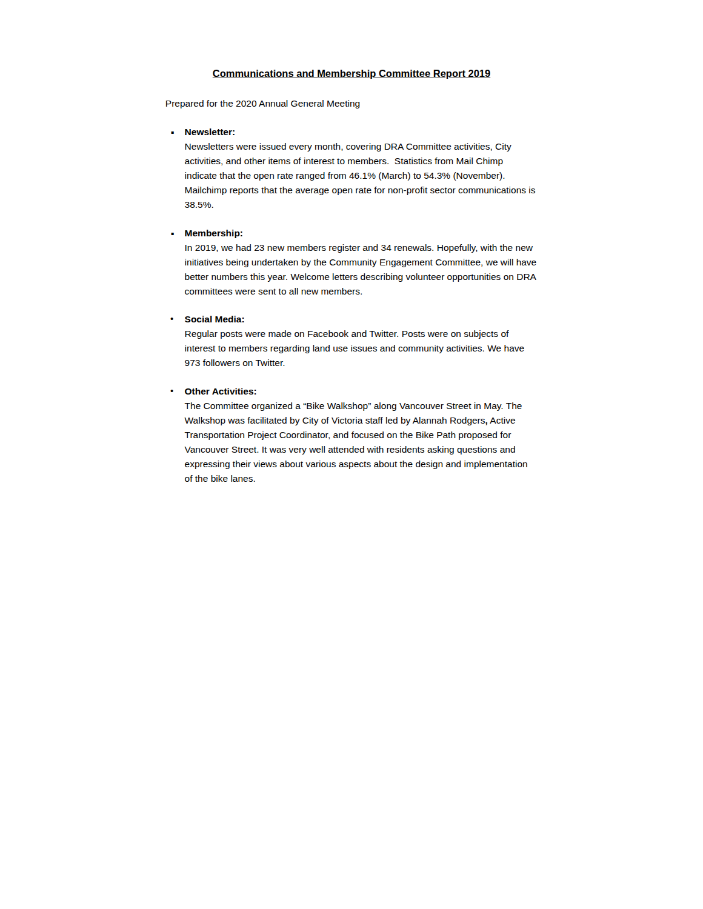Communications and Membership Committee Report 2019
Prepared for the 2020 Annual General Meeting
Newsletter: Newsletters were issued every month, covering DRA Committee activities, City activities, and other items of interest to members. Statistics from Mail Chimp indicate that the open rate ranged from 46.1% (March) to 54.3% (November). Mailchimp reports that the average open rate for non-profit sector communications is 38.5%.
Membership: In 2019, we had 23 new members register and 34 renewals. Hopefully, with the new initiatives being undertaken by the Community Engagement Committee, we will have better numbers this year. Welcome letters describing volunteer opportunities on DRA committees were sent to all new members.
Social Media: Regular posts were made on Facebook and Twitter. Posts were on subjects of interest to members regarding land use issues and community activities. We have 973 followers on Twitter.
Other Activities: The Committee organized a “Bike Walkshop” along Vancouver Street in May. The Walkshop was facilitated by City of Victoria staff led by Alannah Rodgers, Active Transportation Project Coordinator, and focused on the Bike Path proposed for Vancouver Street. It was very well attended with residents asking questions and expressing their views about various aspects about the design and implementation of the bike lanes.